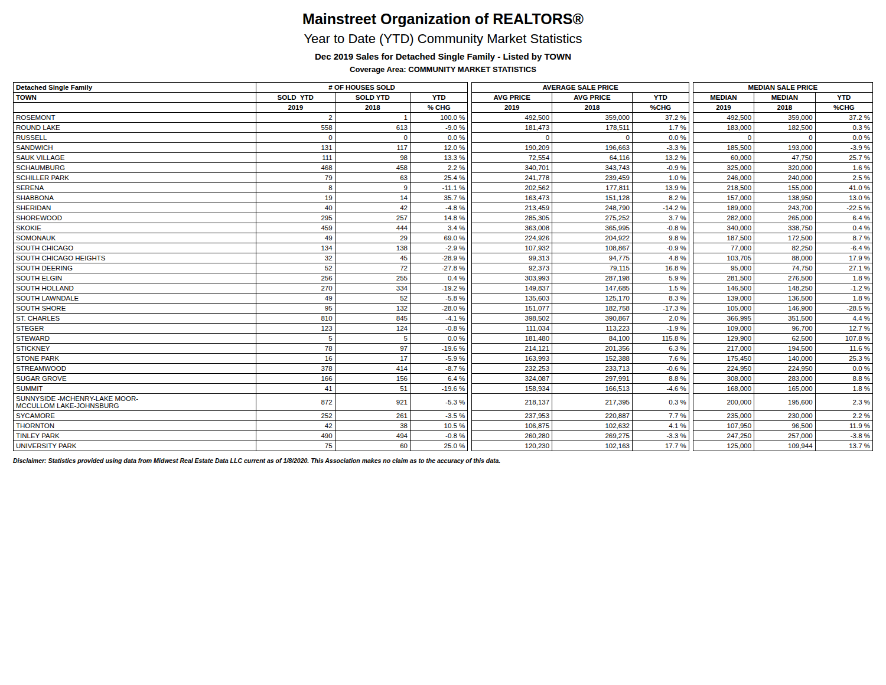Mainstreet Organization of REALTORS®
Year to Date (YTD) Community Market Statistics
Dec 2019 Sales for Detached Single Family - Listed by TOWN
Coverage Area: COMMUNITY MARKET STATISTICS
| Detached Single Family | # OF HOUSES SOLD | | AVERAGE SALE PRICE | | MEDIAN SALE PRICE |
| --- | --- | --- | --- | --- | --- |
| TOWN | SOLD YTD | SOLD YTD | YTD | | AVG PRICE | AVG PRICE | YTD | | MEDIAN | MEDIAN | YTD |
| | 2019 | 2018 | % CHG | | 2019 | 2018 | %CHG | | 2019 | 2018 | %CHG |
| ROSEMONT | 2 | 1 | 100.0 % | | 492,500 | 359,000 | 37.2 % | | 492,500 | 359,000 | 37.2 % |
| ROUND LAKE | 558 | 613 | -9.0 % | | 181,473 | 178,511 | 1.7 % | | 183,000 | 182,500 | 0.3 % |
| RUSSELL | 0 | 0 | 0.0 % | | 0 | 0 | 0.0 % | | 0 | 0 | 0.0 % |
| SANDWICH | 131 | 117 | 12.0 % | | 190,209 | 196,663 | -3.3 % | | 185,500 | 193,000 | -3.9 % |
| SAUK VILLAGE | 111 | 98 | 13.3 % | | 72,554 | 64,116 | 13.2 % | | 60,000 | 47,750 | 25.7 % |
| SCHAUMBURG | 468 | 458 | 2.2 % | | 340,701 | 343,743 | -0.9 % | | 325,000 | 320,000 | 1.6 % |
| SCHILLER PARK | 79 | 63 | 25.4 % | | 241,778 | 239,459 | 1.0 % | | 246,000 | 240,000 | 2.5 % |
| SERENA | 8 | 9 | -11.1 % | | 202,562 | 177,811 | 13.9 % | | 218,500 | 155,000 | 41.0 % |
| SHABBONA | 19 | 14 | 35.7 % | | 163,473 | 151,128 | 8.2 % | | 157,000 | 138,950 | 13.0 % |
| SHERIDAN | 40 | 42 | -4.8 % | | 213,459 | 248,790 | -14.2 % | | 189,000 | 243,700 | -22.5 % |
| SHOREWOOD | 295 | 257 | 14.8 % | | 285,305 | 275,252 | 3.7 % | | 282,000 | 265,000 | 6.4 % |
| SKOKIE | 459 | 444 | 3.4 % | | 363,008 | 365,995 | -0.8 % | | 340,000 | 338,750 | 0.4 % |
| SOMONAUK | 49 | 29 | 69.0 % | | 224,926 | 204,922 | 9.8 % | | 187,500 | 172,500 | 8.7 % |
| SOUTH CHICAGO | 134 | 138 | -2.9 % | | 107,932 | 108,867 | -0.9 % | | 77,000 | 82,250 | -6.4 % |
| SOUTH CHICAGO HEIGHTS | 32 | 45 | -28.9 % | | 99,313 | 94,775 | 4.8 % | | 103,705 | 88,000 | 17.9 % |
| SOUTH DEERING | 52 | 72 | -27.8 % | | 92,373 | 79,115 | 16.8 % | | 95,000 | 74,750 | 27.1 % |
| SOUTH ELGIN | 256 | 255 | 0.4 % | | 303,993 | 287,198 | 5.9 % | | 281,500 | 276,500 | 1.8 % |
| SOUTH HOLLAND | 270 | 334 | -19.2 % | | 149,837 | 147,685 | 1.5 % | | 146,500 | 148,250 | -1.2 % |
| SOUTH LAWNDALE | 49 | 52 | -5.8 % | | 135,603 | 125,170 | 8.3 % | | 139,000 | 136,500 | 1.8 % |
| SOUTH SHORE | 95 | 132 | -28.0 % | | 151,077 | 182,758 | -17.3 % | | 105,000 | 146,900 | -28.5 % |
| ST. CHARLES | 810 | 845 | -4.1 % | | 398,502 | 390,867 | 2.0 % | | 366,995 | 351,500 | 4.4 % |
| STEGER | 123 | 124 | -0.8 % | | 111,034 | 113,223 | -1.9 % | | 109,000 | 96,700 | 12.7 % |
| STEWARD | 5 | 5 | 0.0 % | | 181,480 | 84,100 | 115.8 % | | 129,900 | 62,500 | 107.8 % |
| STICKNEY | 78 | 97 | -19.6 % | | 214,121 | 201,356 | 6.3 % | | 217,000 | 194,500 | 11.6 % |
| STONE PARK | 16 | 17 | -5.9 % | | 163,993 | 152,388 | 7.6 % | | 175,450 | 140,000 | 25.3 % |
| STREAMWOOD | 378 | 414 | -8.7 % | | 232,253 | 233,713 | -0.6 % | | 224,950 | 224,950 | 0.0 % |
| SUGAR GROVE | 166 | 156 | 6.4 % | | 324,087 | 297,991 | 8.8 % | | 308,000 | 283,000 | 8.8 % |
| SUMMIT | 41 | 51 | -19.6 % | | 158,934 | 166,513 | -4.6 % | | 168,000 | 165,000 | 1.8 % |
| SUNNYSIDE -MCHENRY-LAKE MOOR- MCCULLOM LAKE-JOHNSBURG | 872 | 921 | -5.3 % | | 218,137 | 217,395 | 0.3 % | | 200,000 | 195,600 | 2.3 % |
| SYCAMORE | 252 | 261 | -3.5 % | | 237,953 | 220,887 | 7.7 % | | 235,000 | 230,000 | 2.2 % |
| THORNTON | 42 | 38 | 10.5 % | | 106,875 | 102,632 | 4.1 % | | 107,950 | 96,500 | 11.9 % |
| TINLEY PARK | 490 | 494 | -0.8 % | | 260,280 | 269,275 | -3.3 % | | 247,250 | 257,000 | -3.8 % |
| UNIVERSITY PARK | 75 | 60 | 25.0 % | | 120,230 | 102,163 | 17.7 % | | 125,000 | 109,944 | 13.7 % |
Disclaimer: Statistics provided using data from Midwest Real Estate Data LLC current as of 1/8/2020. This Association makes no claim as to the accuracy of this data.